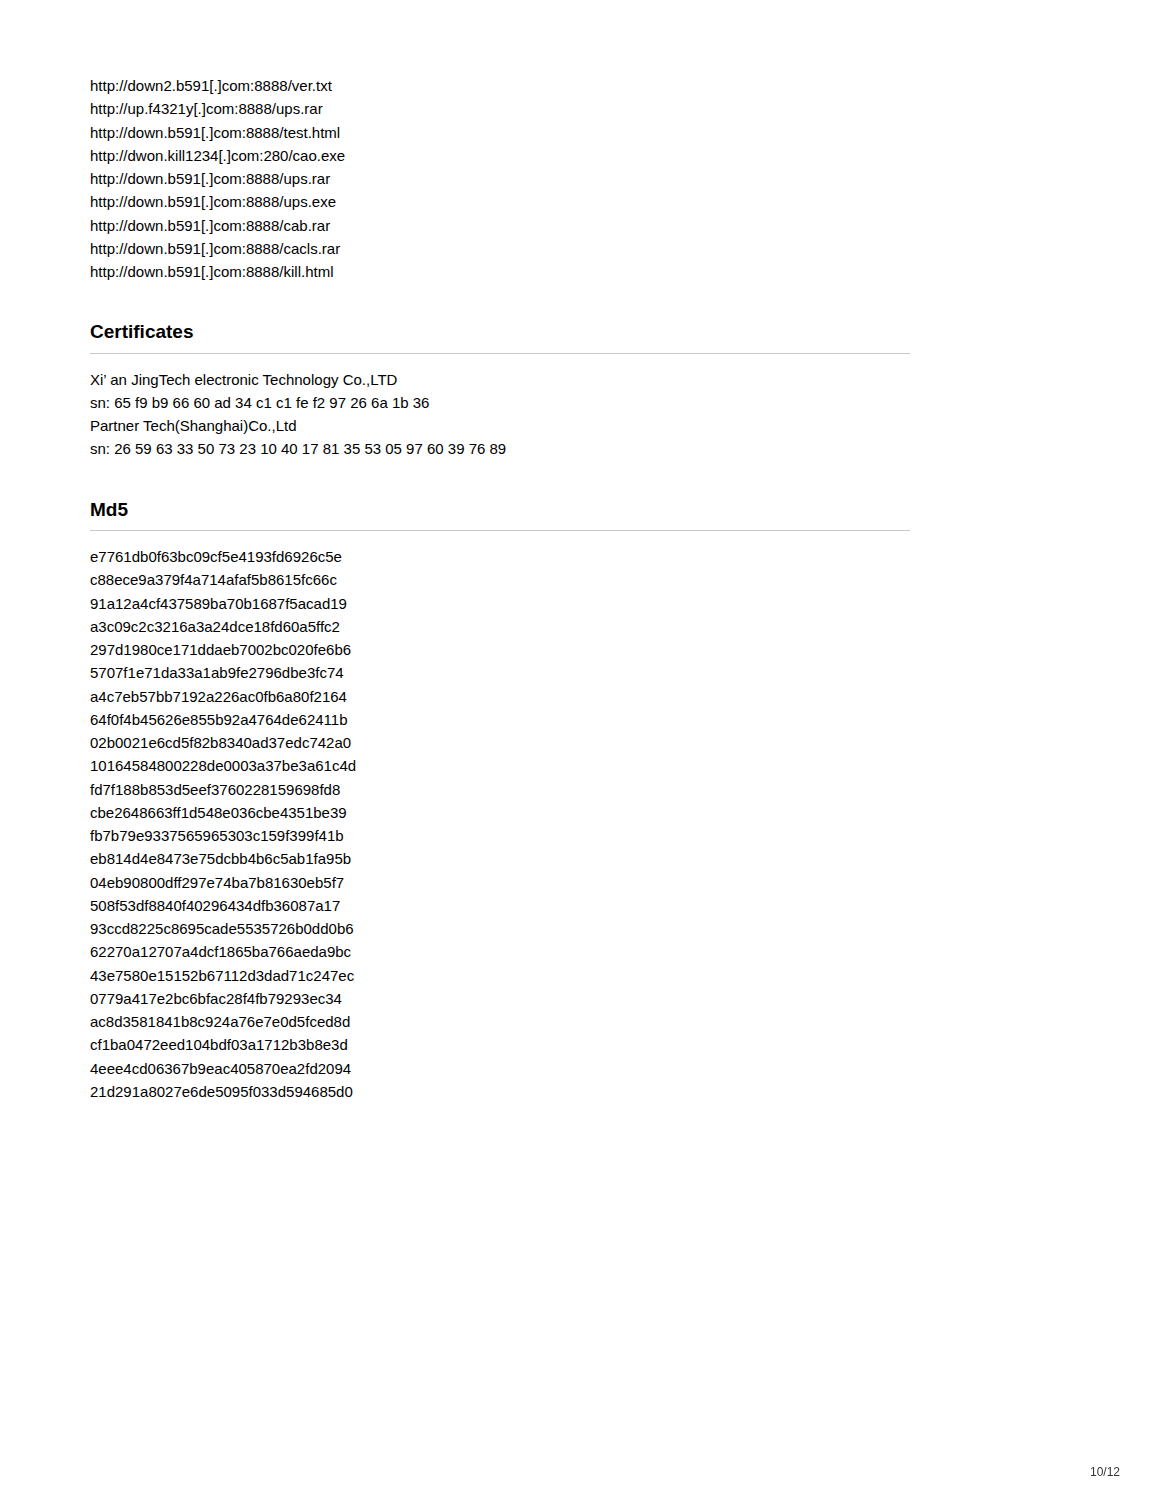http://down2.b591[.]com:8888/ver.txt
http://up.f4321y[.]com:8888/ups.rar
http://down.b591[.]com:8888/test.html
http://dwon.kill1234[.]com:280/cao.exe
http://down.b591[.]com:8888/ups.rar
http://down.b591[.]com:8888/ups.exe
http://down.b591[.]com:8888/cab.rar
http://down.b591[.]com:8888/cacls.rar
http://down.b591[.]com:8888/kill.html
Certificates
Xi’ an JingTech electronic Technology Co.,LTD
sn: 65 f9 b9 66 60 ad 34 c1 c1 fe f2 97 26 6a 1b 36
Partner Tech(Shanghai)Co.,Ltd
sn: 26 59 63 33 50 73 23 10 40 17 81 35 53 05 97 60 39 76 89
Md5
e7761db0f63bc09cf5e4193fd6926c5e
c88ece9a379f4a714afaf5b8615fc66c
91a12a4cf437589ba70b1687f5acad19
a3c09c2c3216a3a24dce18fd60a5ffc2
297d1980ce171ddaeb7002bc020fe6b6
5707f1e71da33a1ab9fe2796dbe3fc74
a4c7eb57bb7192a226ac0fb6a80f2164
64f0f4b45626e855b92a4764de62411b
02b0021e6cd5f82b8340ad37edc742a0
10164584800228de0003a37be3a61c4d
fd7f188b853d5eef3760228159698fd8
cbe2648663ff1d548e036cbe4351be39
fb7b79e9337565965303c159f399f41b
eb814d4e8473e75dcbb4b6c5ab1fa95b
04eb90800dff297e74ba7b81630eb5f7
508f53df8840f40296434dfb36087a17
93ccd8225c8695cade5535726b0dd0b6
62270a12707a4dcf1865ba766aeda9bc
43e7580e15152b67112d3dad71c247ec
0779a417e2bc6bfac28f4fb79293ec34
ac8d3581841b8c924a76e7e0d5fced8d
cf1ba0472eed104bdf03a1712b3b8e3d
4eee4cd06367b9eac405870ea2fd2094
21d291a8027e6de5095f033d594685d0
10/12